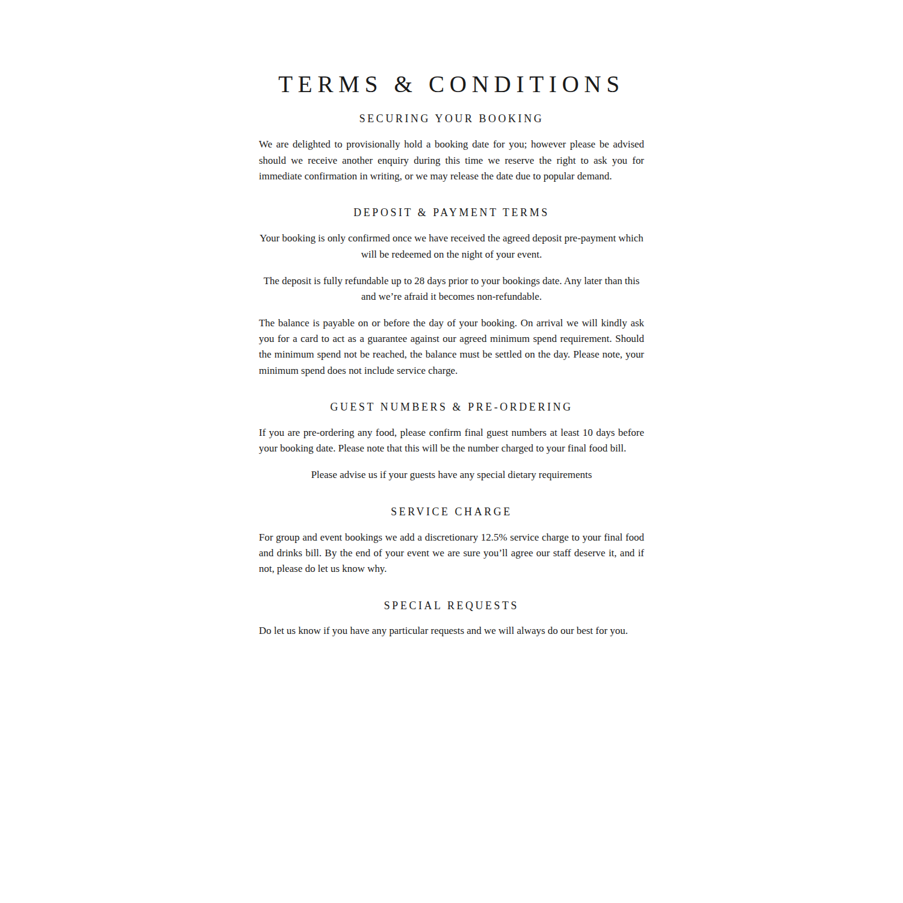Terms & Conditions
Securing your booking
We are delighted to provisionally hold a booking date for you; however please be advised should we receive another enquiry during this time we reserve the right to ask you for immediate confirmation in writing, or we may release the date due to popular demand.
Deposit & Payment Terms
Your booking is only confirmed once we have received the agreed deposit pre-payment which will be redeemed on the night of your event.
The deposit is fully refundable up to 28 days prior to your bookings date. Any later than this and we’re afraid it becomes non-refundable.
The balance is payable on or before the day of your booking. On arrival we will kindly ask you for a card to act as a guarantee against our agreed minimum spend requirement. Should the minimum spend not be reached, the balance must be settled on the day. Please note, your minimum spend does not include service charge.
Guest Numbers & Pre-ordering
If you are pre-ordering any food, please confirm final guest numbers at least 10 days before your booking date. Please note that this will be the number charged to your final food bill.
Please advise us if your guests have any special dietary requirements
Service Charge
For group and event bookings we add a discretionary 12.5% service charge to your final food and drinks bill. By the end of your event we are sure you’ll agree our staff deserve it, and if not, please do let us know why.
Special Requests
Do let us know if you have any particular requests and we will always do our best for you.